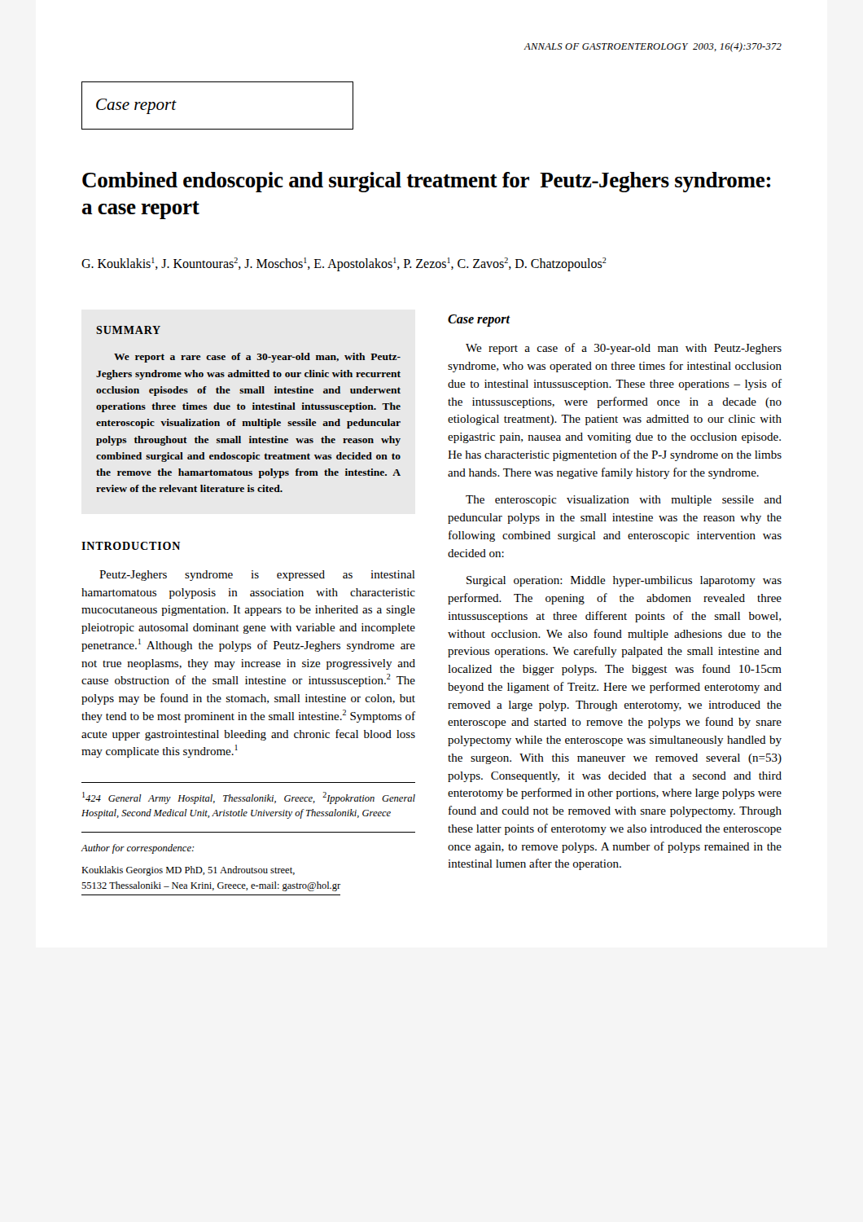ANNALS OF GASTROENTEROLOGY 2003, 16(4):370-372
Case report
Combined endoscopic and surgical treatment for Peutz-Jeghers syndrome: a case report
G. Kouklakis1, J. Kountouras2, J. Moschos1, E. Apostolakos1, P. Zezos1, C. Zavos2, D. Chatzopoulos2
SUMMARY
We report a rare case of a 30-year-old man, with Peutz-Jeghers syndrome who was admitted to our clinic with recurrent occlusion episodes of the small intestine and underwent operations three times due to intestinal intussusception. The enteroscopic visualization of multiple sessile and peduncular polyps throughout the small intestine was the reason why combined surgical and endoscopic treatment was decided on to the remove the hamartomatous polyps from the intestine. A review of the relevant literature is cited.
INTRODUCTION
Peutz-Jeghers syndrome is expressed as intestinal hamartomatous polyposis in association with characteristic mucocutaneous pigmentation. It appears to be inherited as a single pleiotropic autosomal dominant gene with variable and incomplete penetrance.1 Although the polyps of Peutz-Jeghers syndrome are not true neoplasms, they may increase in size progressively and cause obstruction of the small intestine or intussusception.2 The polyps may be found in the stomach, small intestine or colon, but they tend to be most prominent in the small intestine.2 Symptoms of acute upper gastrointestinal bleeding and chronic fecal blood loss may complicate this syndrome.1
1424 General Army Hospital, Thessaloniki, Greece, 2Ippokration General Hospital, Second Medical Unit, Aristotle University of Thessaloniki, Greece
Author for correspondence: Kouklakis Georgios MD PhD, 51 Androutsou street, 55132 Thessaloniki – Nea Krini, Greece, e-mail: gastro@hol.gr
Case report
We report a case of a 30-year-old man with Peutz-Jeghers syndrome, who was operated on three times for intestinal occlusion due to intestinal intussusception. These three operations – lysis of the intussusceptions, were performed once in a decade (no etiological treatment). The patient was admitted to our clinic with epigastric pain, nausea and vomiting due to the occlusion episode. He has characteristic pigmentetion of the P-J syndrome on the limbs and hands. There was negative family history for the syndrome.
The enteroscopic visualization with multiple sessile and peduncular polyps in the small intestine was the reason why the following combined surgical and enteroscopic intervention was decided on:
Surgical operation: Middle hyper-umbilicus laparotomy was performed. The opening of the abdomen revealed three intussusceptions at three different points of the small bowel, without occlusion. We also found multiple adhesions due to the previous operations. We carefully palpated the small intestine and localized the bigger polyps. The biggest was found 10-15cm beyond the ligament of Treitz. Here we performed enterotomy and removed a large polyp. Through enterotomy, we introduced the enteroscope and started to remove the polyps we found by snare polypectomy while the enteroscope was simultaneously handled by the surgeon. With this maneuver we removed several (n=53) polyps. Consequently, it was decided that a second and third enterotomy be performed in other portions, where large polyps were found and could not be removed with snare polypectomy. Through these latter points of enterotomy we also introduced the enteroscope once again, to remove polyps. A number of polyps remained in the intestinal lumen after the operation.